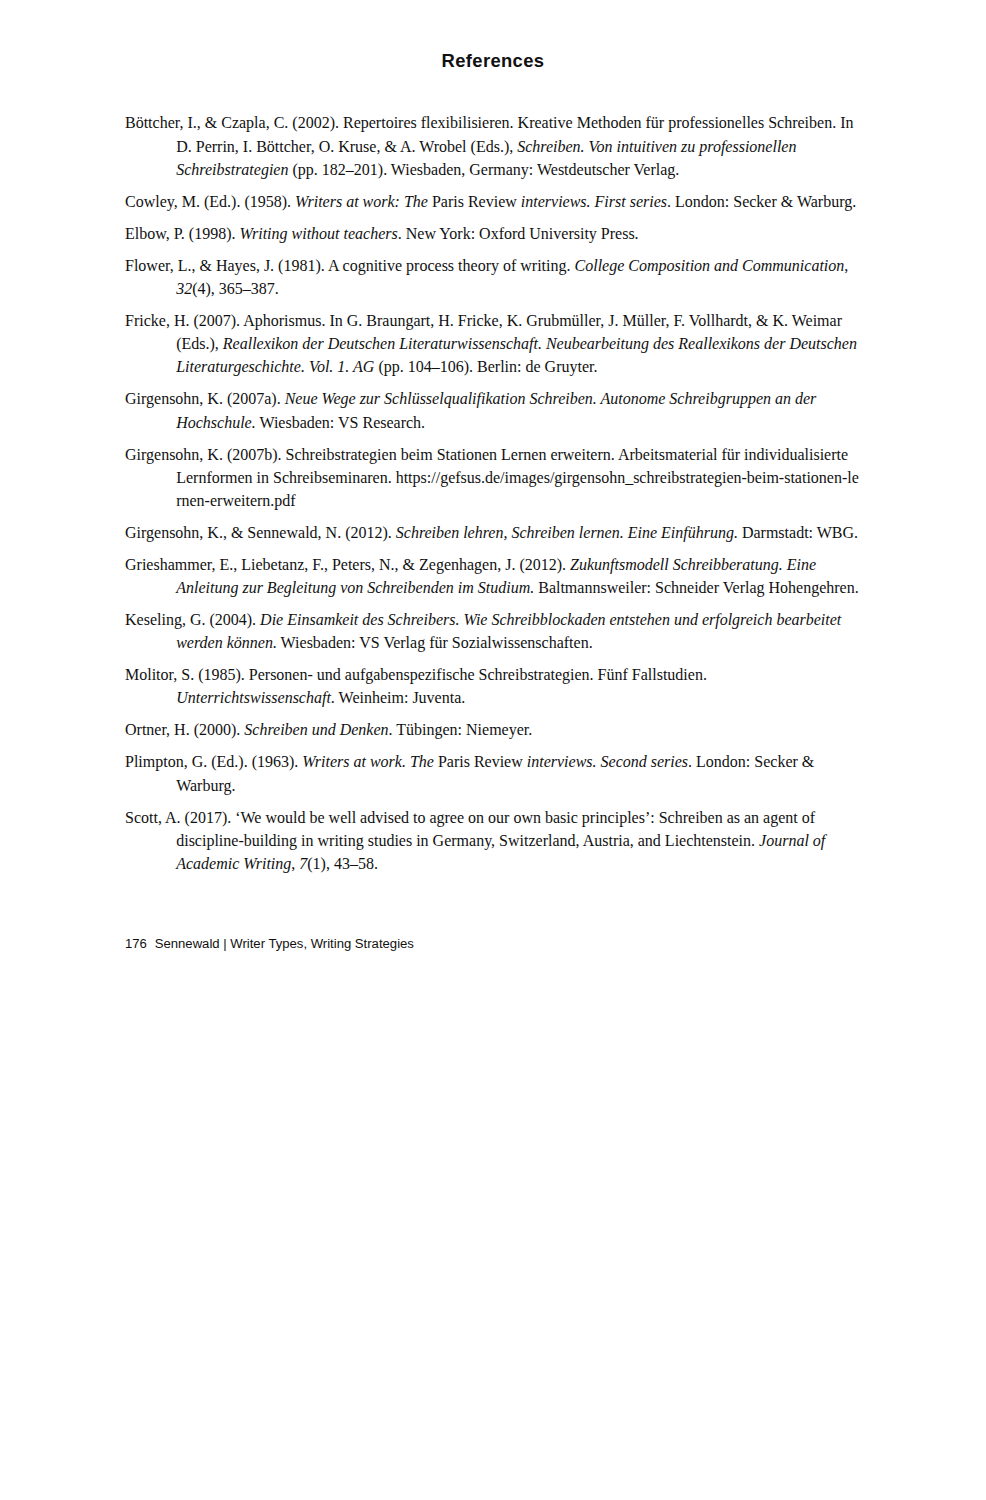References
Böttcher, I., & Czapla, C. (2002). Repertoires flexibilisieren. Kreative Methoden für professionelles Schreiben. In D. Perrin, I. Böttcher, O. Kruse, & A. Wrobel (Eds.), Schreiben. Von intuitiven zu professionellen Schreibstrategien (pp. 182–201). Wiesbaden, Germany: Westdeutscher Verlag.
Cowley, M. (Ed.). (1958). Writers at work: The Paris Review interviews. First series. London: Secker & Warburg.
Elbow, P. (1998). Writing without teachers. New York: Oxford University Press.
Flower, L., & Hayes, J. (1981). A cognitive process theory of writing. College Composition and Communication, 32(4), 365–387.
Fricke, H. (2007). Aphorismus. In G. Braungart, H. Fricke, K. Grubmüller, J. Müller, F. Vollhardt, & K. Weimar (Eds.), Reallexikon der Deutschen Literaturwissenschaft. Neubearbeitung des Reallexikons der Deutschen Literaturgeschichte. Vol. 1. AG (pp. 104–106). Berlin: de Gruyter.
Girgensohn, K. (2007a). Neue Wege zur Schlüsselqualifikation Schreiben. Autonome Schreibgruppen an der Hochschule. Wiesbaden: VS Research.
Girgensohn, K. (2007b). Schreibstrategien beim Stationen Lernen erweitern. Arbeitsmaterial für individualisierte Lernformen in Schreibseminaren. https://gefsus.de/images/girgensohn_schreibstrategien-beim-stationen-lernen-erweitern.pdf
Girgensohn, K., & Sennewald, N. (2012). Schreiben lehren, Schreiben lernen. Eine Einführung. Darmstadt: WBG.
Grieshammer, E., Liebetanz, F., Peters, N., & Zegenhagen, J. (2012). Zukunftsmodell Schreibberatung. Eine Anleitung zur Begleitung von Schreibenden im Studium. Baltmannsweiler: Schneider Verlag Hohengehren.
Keseling, G. (2004). Die Einsamkeit des Schreibers. Wie Schreibblockaden entstehen und erfolgreich bearbeitet werden können. Wiesbaden: VS Verlag für Sozialwissenschaften.
Molitor, S. (1985). Personen- und aufgabenspezifische Schreibstrategien. Fünf Fallstudien. Unterrichtswissenschaft. Weinheim: Juventa.
Ortner, H. (2000). Schreiben und Denken. Tübingen: Niemeyer.
Plimpton, G. (Ed.). (1963). Writers at work. The Paris Review interviews. Second series. London: Secker & Warburg.
Scott, A. (2017). ‘We would be well advised to agree on our own basic principles’: Schreiben as an agent of discipline-building in writing studies in Germany, Switzerland, Austria, and Liechtenstein. Journal of Academic Writing, 7(1), 43–58.
176 Sennewald | Writer Types, Writing Strategies